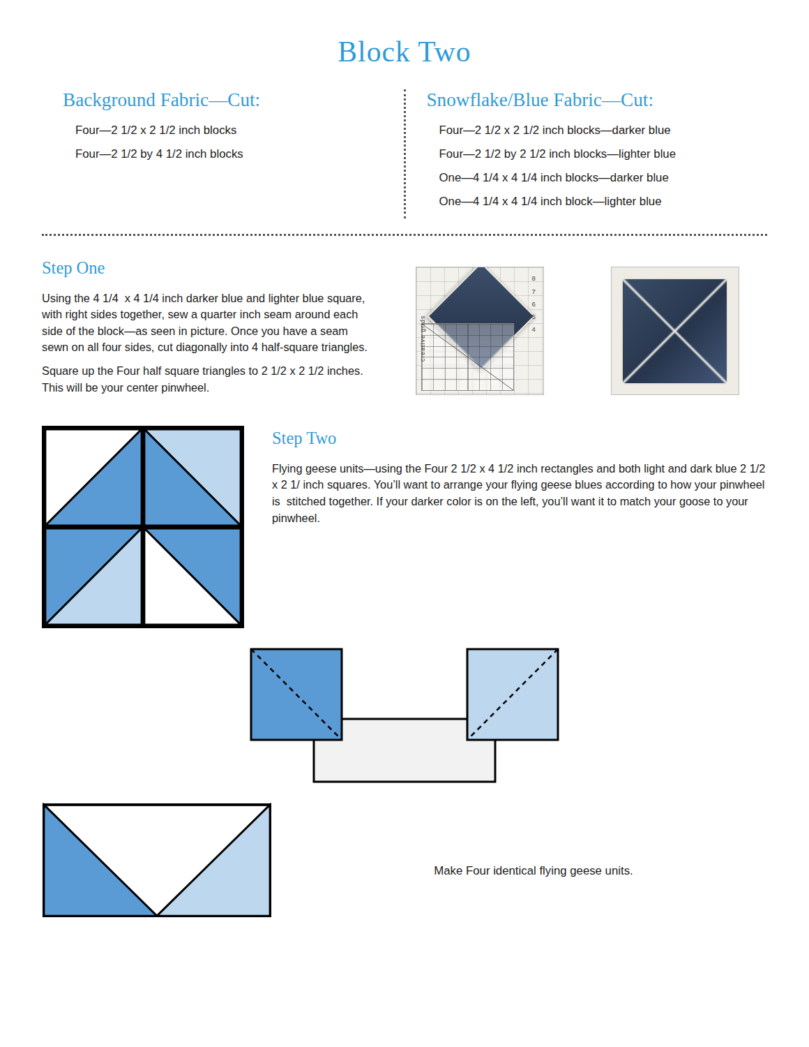Block Two
Background Fabric—Cut:
Four—2 1/2 x 2 1/2 inch blocks
Four—2 1/2 by 4 1/2 inch blocks
Snowflake/Blue Fabric—Cut:
Four—2 1/2 x 2 1/2 inch blocks—darker blue
Four—2 1/2 by 2 1/2 inch blocks—lighter blue
One—4 1/4 x 4 1/4 inch blocks—darker blue
One—4 1/4 x 4 1/4 inch block—lighter blue
Step One
Using the 4 1/4 x 4 1/4 inch darker blue and lighter blue square, with right sides together, sew a quarter inch seam around each side of the block—as seen in picture. Once you have a seam sewn on all four sides, cut diagonally into 4 half-square triangles.
Square up the Four half square triangles to 2 1/2 x 2 1/2 inches. This will be your center pinwheel.
creative grids
8
7
6
5
4
Step Two
Flying geese units—using the Four 2 1/2 x 4 1/2 inch rectangles and both light and dark blue 2 1/2 x 2 1/ inch squares. You’ll want to arrange your flying geese blues according to how your pinwheel is stitched together. If your darker color is on the left, you’ll want it to match your goose to your pinwheel.
Make Four identical flying geese units.